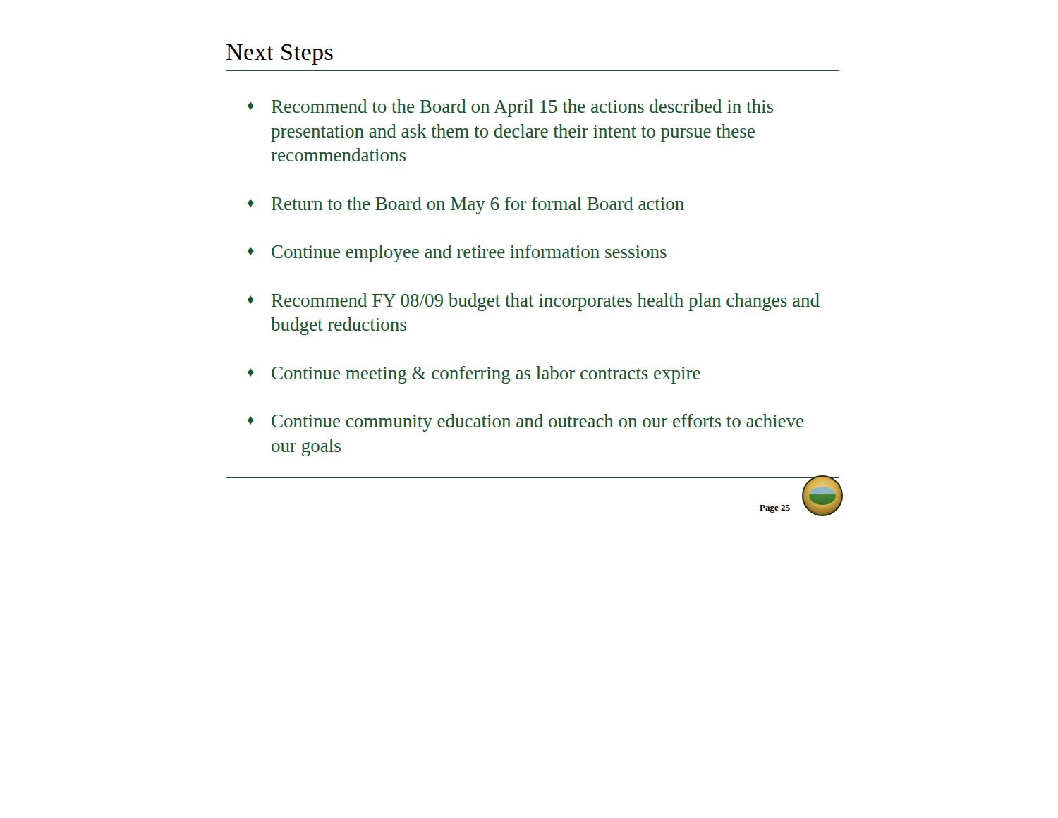Next Steps
Recommend to the Board on April 15 the actions described in this presentation and ask them to declare their intent to pursue these recommendations
Return to the Board on May 6 for formal Board action
Continue employee and retiree information sessions
Recommend FY 08/09 budget that incorporates health plan changes and budget reductions
Continue meeting & conferring as labor contracts expire
Continue community education and outreach on our efforts to achieve our goals
Page 25